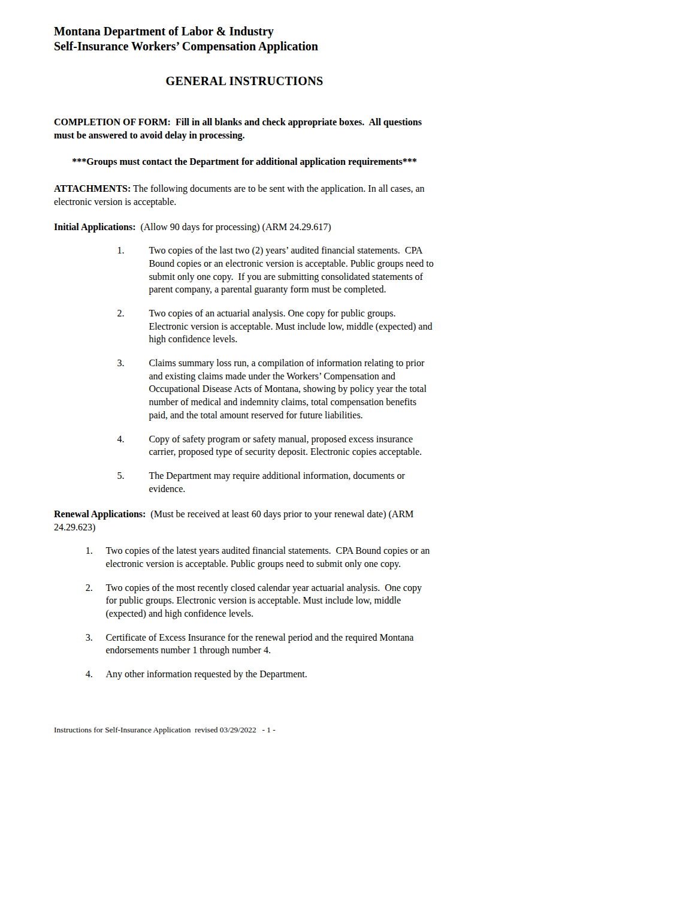Montana Department of Labor & Industry
Self-Insurance Workers’ Compensation Application
GENERAL INSTRUCTIONS
COMPLETION OF FORM: Fill in all blanks and check appropriate boxes. All questions must be answered to avoid delay in processing.
***Groups must contact the Department for additional application requirements***
ATTACHMENTS: The following documents are to be sent with the application. In all cases, an electronic version is acceptable.
Initial Applications: (Allow 90 days for processing) (ARM 24.29.617)
Two copies of the last two (2) years’ audited financial statements. CPA Bound copies or an electronic version is acceptable. Public groups need to submit only one copy. If you are submitting consolidated statements of parent company, a parental guaranty form must be completed.
Two copies of an actuarial analysis. One copy for public groups. Electronic version is acceptable. Must include low, middle (expected) and high confidence levels.
Claims summary loss run, a compilation of information relating to prior and existing claims made under the Workers’ Compensation and Occupational Disease Acts of Montana, showing by policy year the total number of medical and indemnity claims, total compensation benefits paid, and the total amount reserved for future liabilities.
Copy of safety program or safety manual, proposed excess insurance carrier, proposed type of security deposit. Electronic copies acceptable.
The Department may require additional information, documents or evidence.
Renewal Applications: (Must be received at least 60 days prior to your renewal date) (ARM 24.29.623)
Two copies of the latest years audited financial statements. CPA Bound copies or an electronic version is acceptable. Public groups need to submit only one copy.
Two copies of the most recently closed calendar year actuarial analysis. One copy for public groups. Electronic version is acceptable. Must include low, middle (expected) and high confidence levels.
Certificate of Excess Insurance for the renewal period and the required Montana endorsements number 1 through number 4.
Any other information requested by the Department.
Instructions for Self-Insurance Application revised 03/29/2022 - 1 -